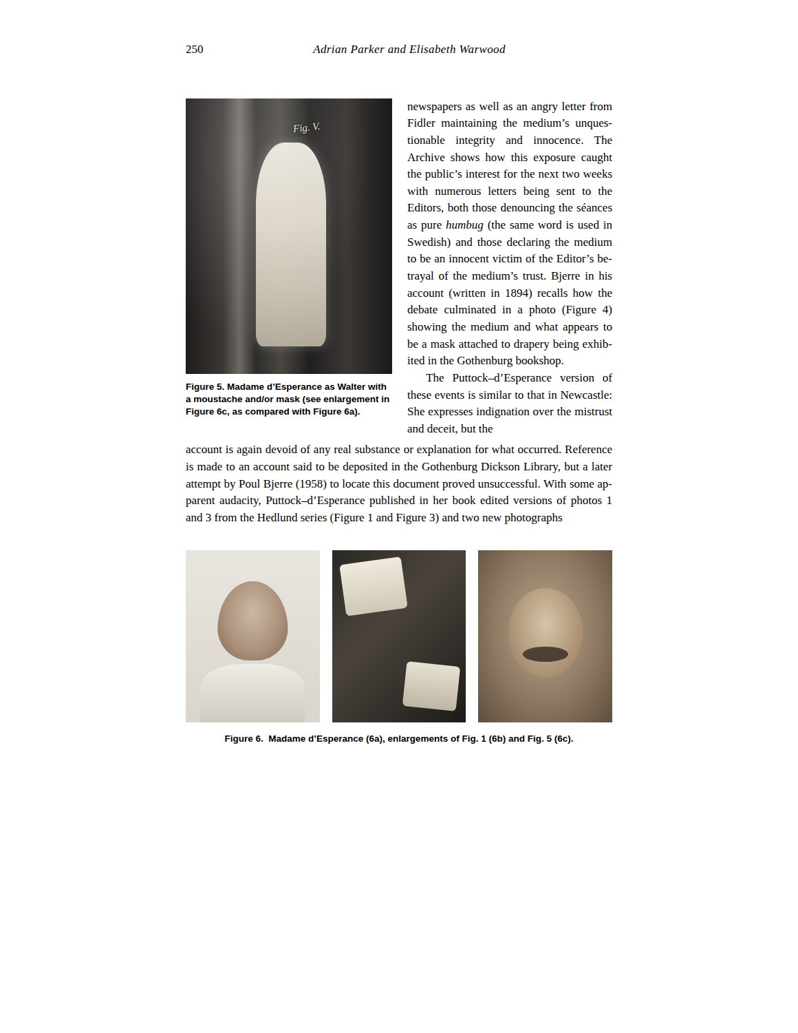250
Adrian Parker and Elisabeth Warwood
Fig. V.
Figure 5. Madame d’Esperance as Walter with a moustache and/or mask (see enlargement in Figure 6c, as compared with Figure 6a).
newspapers as well as an angry letter from Fidler maintaining the medium’s unquestionable integrity and innocence. The Archive shows how this exposure caught the public’s interest for the next two weeks with numerous letters being sent to the Editors, both those denouncing the séances as pure humbug (the same word is used in Swedish) and those declaring the medium to be an innocent victim of the Editor’s betrayal of the medium’s trust. Bjerre in his account (written in 1894) recalls how the debate culminated in a photo (Figure 4) showing the medium and what appears to be a mask attached to drapery being exhibited in the Gothenburg bookshop.
The Puttock–d’Esperance version of these events is similar to that in Newcastle: She expresses indignation over the mistrust and deceit, but the
account is again devoid of any real substance or explanation for what occurred. Reference is made to an account said to be deposited in the Gothenburg Dickson Library, but a later attempt by Poul Bjerre (1958) to locate this document proved unsuccessful. With some apparent audacity, Puttock–d’Esperance published in her book edited versions of photos 1 and 3 from the Hedlund series (Figure 1 and Figure 3) and two new photographs
Figure 6. Madame d’Esperance (6a), enlargements of Fig. 1 (6b) and Fig. 5 (6c).